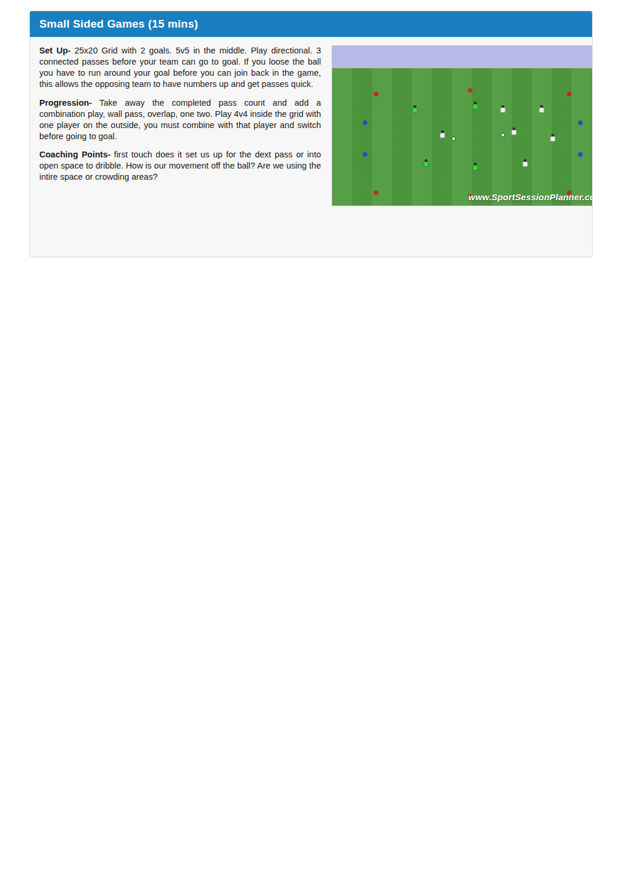Small Sided Games (15 mins)
Set Up- 25x20 Grid with 2 goals. 5v5 in the middle. Play directional. 3 connected passes before your team can go to goal. If you loose the ball you have to run around your goal before you can join back in the game, this allows the opposing team to have numbers up and get passes quick.
Progression- Take away the completed pass count and add a combination play, wall pass, overlap, one two. Play 4v4 inside the grid with one player on the outside, you must combine with that player and switch before going to goal.
Coaching Points- first touch does it set us up for the dext pass or into open space to dribble. How is our movement off the ball? Are we using the intire space or crowding areas?
www.SportSessionPlanner.com